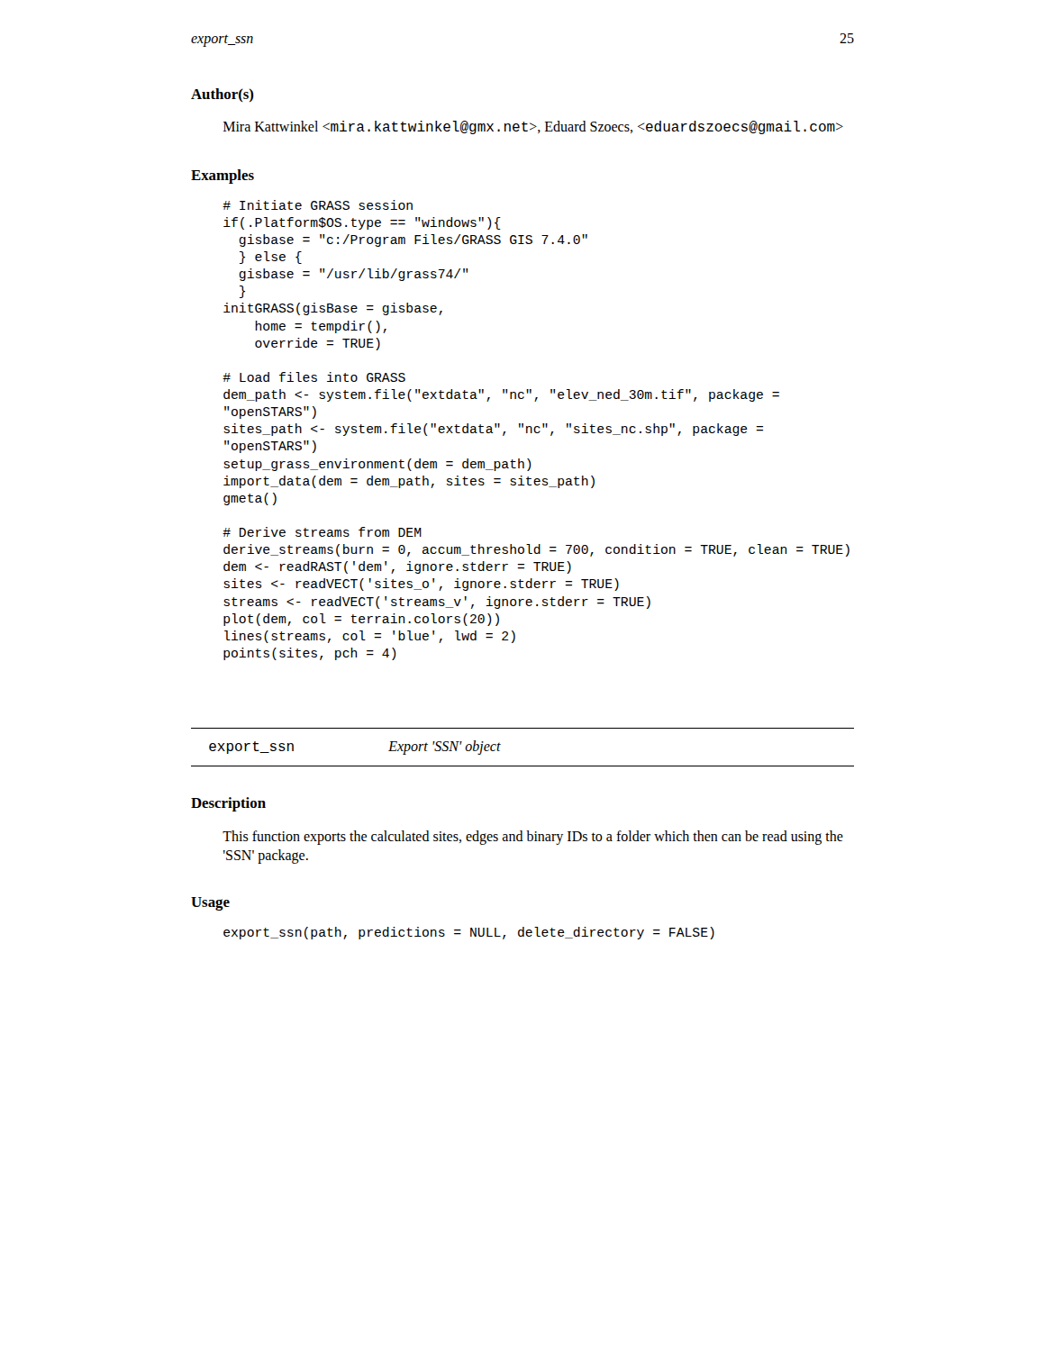export_ssn 25
Author(s)
Mira Kattwinkel <mira.kattwinkel@gmx.net>, Eduard Szoecs, <eduardszoecs@gmail.com>
Examples
# Initiate GRASS session
if(.Platform$OS.type == "windows"){
  gisbase = "c:/Program Files/GRASS GIS 7.4.0"
  } else {
  gisbase = "/usr/lib/grass74/"
  }
initGRASS(gisBase = gisbase,
    home = tempdir(),
    override = TRUE)

# Load files into GRASS
dem_path <- system.file("extdata", "nc", "elev_ned_30m.tif", package = "openSTARS")
sites_path <- system.file("extdata", "nc", "sites_nc.shp", package = "openSTARS")
setup_grass_environment(dem = dem_path)
import_data(dem = dem_path, sites = sites_path)
gmeta()

# Derive streams from DEM
derive_streams(burn = 0, accum_threshold = 700, condition = TRUE, clean = TRUE)
dem <- readRAST('dem', ignore.stderr = TRUE)
sites <- readVECT('sites_o', ignore.stderr = TRUE)
streams <- readVECT('streams_v', ignore.stderr = TRUE)
plot(dem, col = terrain.colors(20))
lines(streams, col = 'blue', lwd = 2)
points(sites, pch = 4)
export_ssn Export 'SSN' object
Description
This function exports the calculated sites, edges and binary IDs to a folder which then can be read using the 'SSN' package.
Usage
export_ssn(path, predictions = NULL, delete_directory = FALSE)